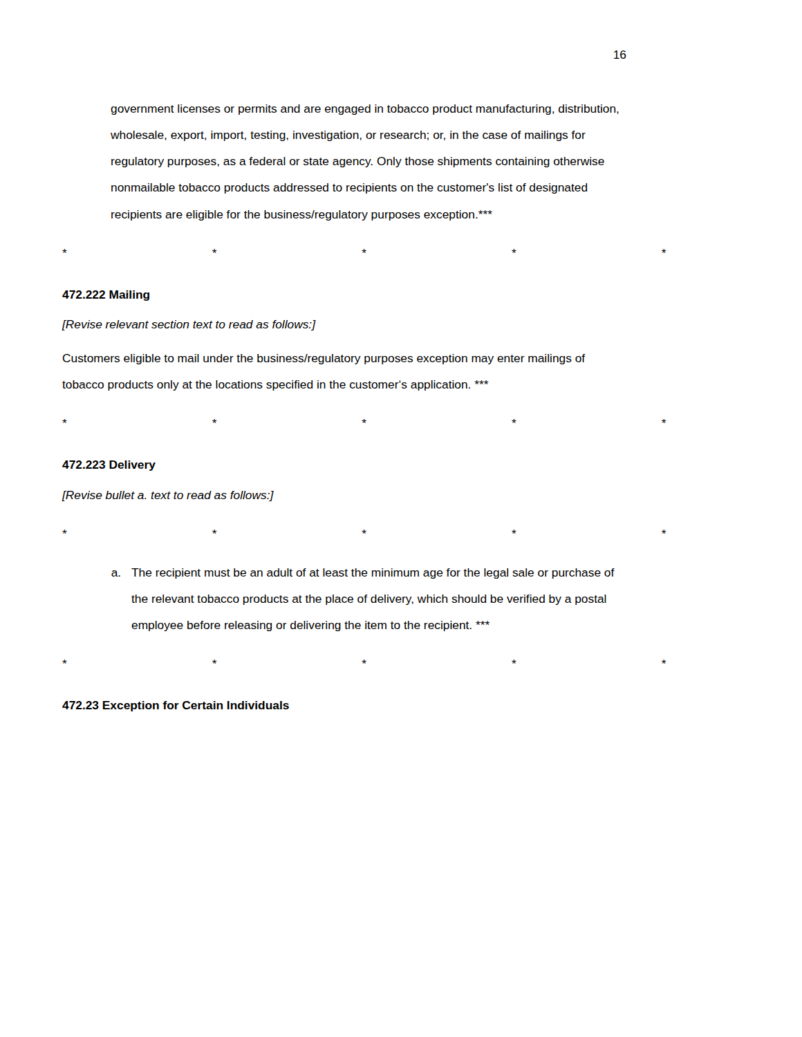16
government licenses or permits and are engaged in tobacco product manufacturing, distribution, wholesale, export, import, testing, investigation, or research; or, in the case of mailings for regulatory purposes, as a federal or state agency. Only those shipments containing otherwise nonmailable tobacco products addressed to recipients on the customer's list of designated recipients are eligible for the business/regulatory purposes exception.***
* * * * *
472.222 Mailing
[Revise relevant section text to read as follows:]
Customers eligible to mail under the business/regulatory purposes exception may enter mailings of tobacco products only at the locations specified in the customer‘s application. ***
* * * * *
472.223 Delivery
[Revise bullet a. text to read as follows:]
* * * * *
The recipient must be an adult of at least the minimum age for the legal sale or purchase of the relevant tobacco products at the place of delivery, which should be verified by a postal employee before releasing or delivering the item to the recipient. ***
* * * * *
472.23 Exception for Certain Individuals